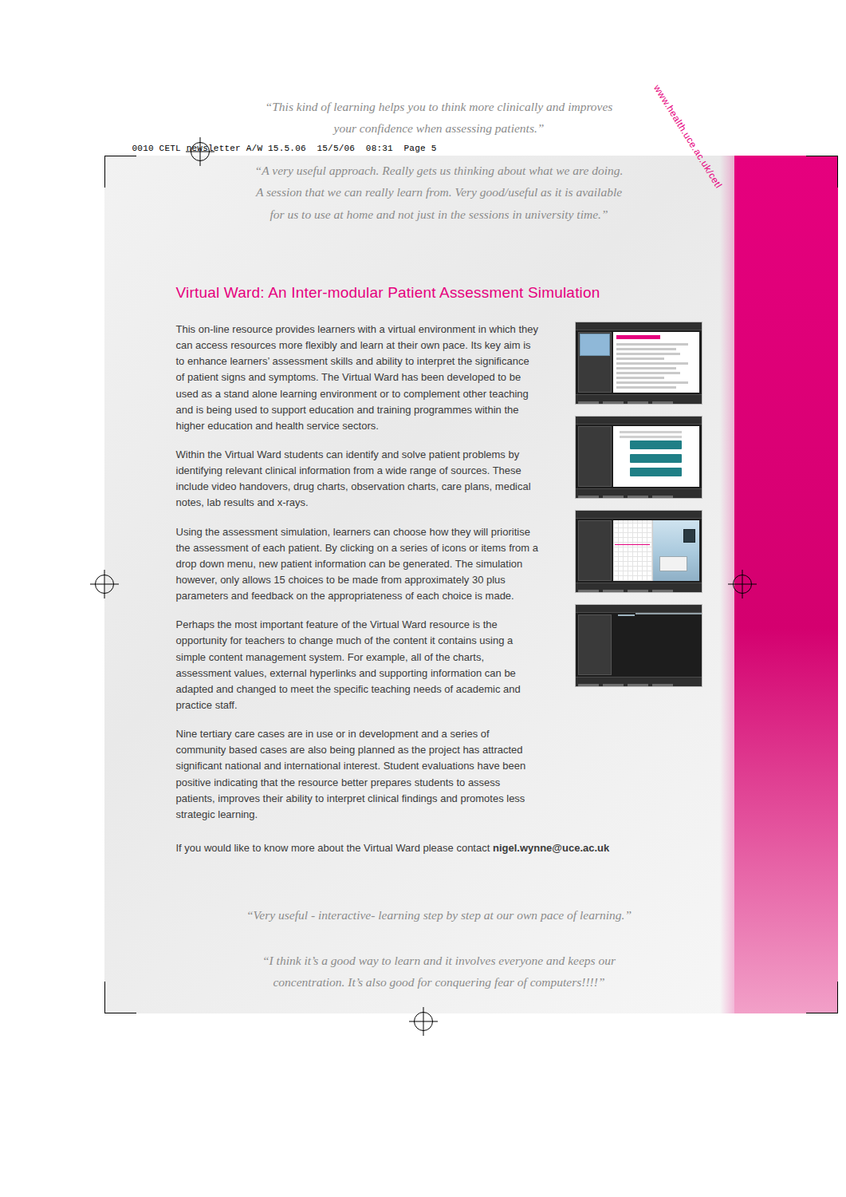0010 CETL newsletter A/W 15.5.06 15/5/06 08:31 Page 5
www.health.uce.ac.uk/cetl
“This kind of learning helps you to think more clinically and improves
your confidence when assessing patients.”
“A very useful approach. Really gets us thinking about what we are doing.
A session that we can really learn from. Very good/useful as it is available
for us to use at home and not just in the sessions in university time.”
Virtual Ward: An Inter-modular Patient Assessment Simulation
This on-line resource provides learners with a virtual environment in which they can access resources more flexibly and learn at their own pace. Its key aim is to enhance learners’ assessment skills and ability to interpret the significance of patient signs and symptoms. The Virtual Ward has been developed to be used as a stand alone learning environment or to complement other teaching and is being used to support education and training programmes within the higher education and health service sectors.
Within the Virtual Ward students can identify and solve patient problems by identifying relevant clinical information from a wide range of sources. These include video handovers, drug charts, observation charts, care plans, medical notes, lab results and x-rays.
Using the assessment simulation, learners can choose how they will prioritise the assessment of each patient. By clicking on a series of icons or items from a drop down menu, new patient information can be generated. The simulation however, only allows 15 choices to be made from approximately 30 plus parameters and feedback on the appropriateness of each choice is made.
Perhaps the most important feature of the Virtual Ward resource is the opportunity for teachers to change much of the content it contains using a simple content management system. For example, all of the charts, assessment values, external hyperlinks and supporting information can be adapted and changed to meet the specific teaching needs of academic and practice staff.
Nine tertiary care cases are in use or in development and a series of community based cases are also being planned as the project has attracted significant national and international interest. Student evaluations have been positive indicating that the resource better prepares students to assess patients, improves their ability to interpret clinical findings and promotes less strategic learning.
If you would like to know more about the Virtual Ward please contact nigel.wynne@uce.ac.uk
“Very useful - interactive- learning step by step at our own pace of learning.”
“I think it’s a good way to learn and it involves everyone and keeps our
concentration. It’s also good for conquering fear of computers!!!!”